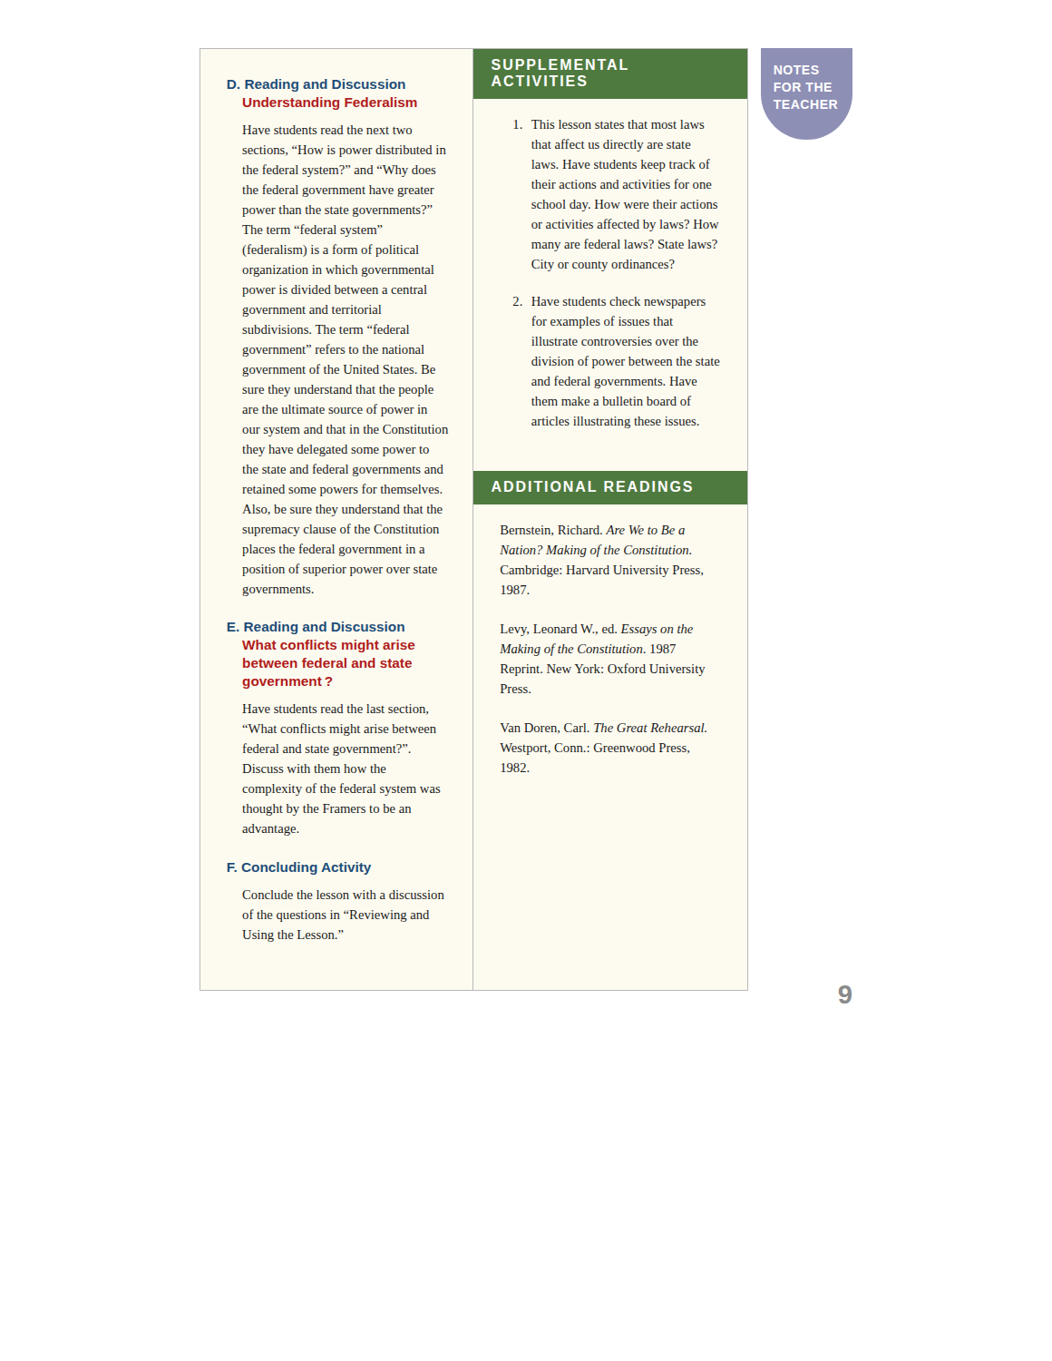Notes
for the
Teacher
D. Reading and Discussion Understanding Federalism
Have students read the next two sections, “How is power distributed in the federal system?” and “Why does the federal government have greater power than the state governments?” The term “federal system” (federalism) is a form of political organization in which governmental power is divided between a central government and territorial subdivisions. The term “federal government” refers to the national government of the United States. Be sure they understand that the people are the ultimate source of power in our system and that in the Constitution they have delegated some power to the state and federal governments and retained some powers for themselves. Also, be sure they understand that the supremacy clause of the Constitution places the federal government in a position of superior power over state governments.
E. Reading and Discussion What conflicts might arise between federal and state government ?
Have students read the last section, “What conflicts might arise between federal and state government?”. Discuss with them how the complexity of the federal system was thought by the Framers to be an advantage.
F. Concluding Activity
Conclude the lesson with a discussion of the questions in “Reviewing and Using the Lesson.”
Supplemental Activities
This lesson states that most laws that affect us directly are state laws. Have students keep track of their actions and activities for one school day. How were their actions or activities affected by laws? How many are federal laws? State laws? City or county ordinances?
Have students check newspapers for examples of issues that illustrate controversies over the division of power between the state and federal governments. Have them make a bulletin board of articles illustrating these issues.
Additional Readings
Bernstein, Richard. Are We to Be a Nation? Making of the Constitution. Cambridge: Harvard University Press, 1987.
Levy, Leonard W., ed. Essays on the Making of the Constitution. 1987 Reprint. New York: Oxford University Press.
Van Doren, Carl. The Great Rehearsal. Westport, Conn.: Greenwood Press, 1982.
9